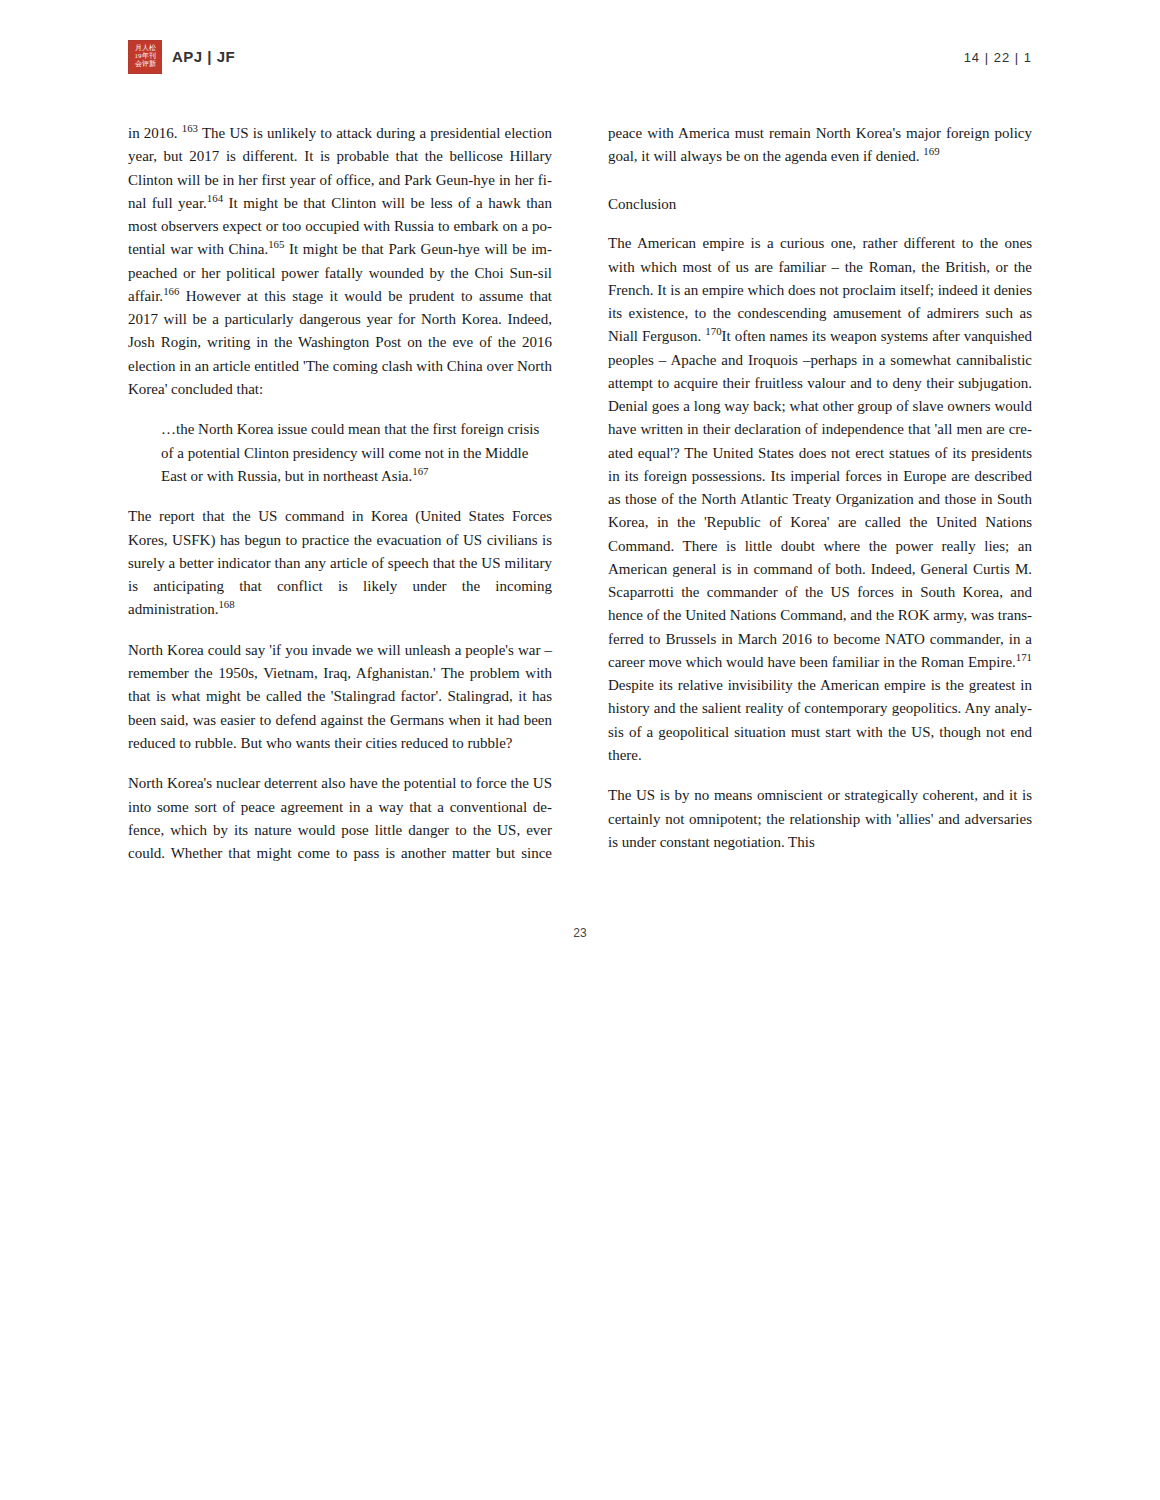月人松
19年刊
会评新
APJ | JF
14 | 22 | 1
in 2016. 163 The US is unlikely to attack during a presidential election year, but 2017 is different. It is probable that the bellicose Hillary Clinton will be in her first year of office, and Park Geun-hye in her final full year.164 It might be that Clinton will be less of a hawk than most observers expect or too occupied with Russia to embark on a potential war with China.165 It might be that Park Geun-hye will be impeached or her political power fatally wounded by the Choi Sun-sil affair.166 However at this stage it would be prudent to assume that 2017 will be a particularly dangerous year for North Korea. Indeed, Josh Rogin, writing in the Washington Post on the eve of the 2016 election in an article entitled 'The coming clash with China over North Korea' concluded that:
…the North Korea issue could mean that the first foreign crisis of a potential Clinton presidency will come not in the Middle East or with Russia, but in northeast Asia.167
The report that the US command in Korea (United States Forces Kores, USFK) has begun to practice the evacuation of US civilians is surely a better indicator than any article of speech that the US military is anticipating that conflict is likely under the incoming administration.168
North Korea could say 'if you invade we will unleash a people's war – remember the 1950s, Vietnam, Iraq, Afghanistan.' The problem with that is what might be called the 'Stalingrad factor'. Stalingrad, it has been said, was easier to defend against the Germans when it had been reduced to rubble. But who wants their cities reduced to rubble?
North Korea's nuclear deterrent also have the potential to force the US into some sort of peace agreement in a way that a conventional defence, which by its nature would pose little danger to the US, ever could. Whether that might come to pass is another matter but since peace with America must remain North Korea's major foreign policy goal, it will always be on the agenda even if denied. 169
Conclusion
The American empire is a curious one, rather different to the ones with which most of us are familiar – the Roman, the British, or the French. It is an empire which does not proclaim itself; indeed it denies its existence, to the condescending amusement of admirers such as Niall Ferguson. 170It often names its weapon systems after vanquished peoples – Apache and Iroquois –perhaps in a somewhat cannibalistic attempt to acquire their fruitless valour and to deny their subjugation. Denial goes a long way back; what other group of slave owners would have written in their declaration of independence that 'all men are created equal'? The United States does not erect statues of its presidents in its foreign possessions. Its imperial forces in Europe are described as those of the North Atlantic Treaty Organization and those in South Korea, in the 'Republic of Korea' are called the United Nations Command. There is little doubt where the power really lies; an American general is in command of both. Indeed, General Curtis M. Scaparrotti the commander of the US forces in South Korea, and hence of the United Nations Command, and the ROK army, was transferred to Brussels in March 2016 to become NATO commander, in a career move which would have been familiar in the Roman Empire.171 Despite its relative invisibility the American empire is the greatest in history and the salient reality of contemporary geopolitics. Any analysis of a geopolitical situation must start with the US, though not end there.
The US is by no means omniscient or strategically coherent, and it is certainly not omnipotent; the relationship with 'allies' and adversaries is under constant negotiation. This
23